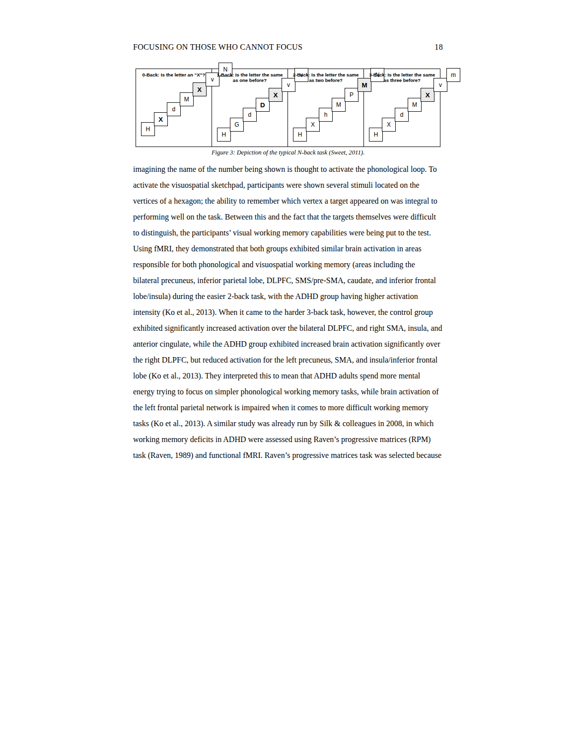Focusing on those who cannot focus
18
0-Back: Is the letter an “X”?
H
X
d
M
X
v
N
1-Back: Is the letter the same as one before?
H
G
d
D
X
v
v
2-Back: Is the letter the same as two before?
H
X
h
M
P
M
N
3-Back: Is the letter the same as three before?
H
X
d
M
X
v
m
Figure 3: Depiction of the typical N-back task (Sweet, 2011).
imagining the name of the number being shown is thought to activate the phonological loop. To activate the visuospatial sketchpad, participants were shown several stimuli located on the vertices of a hexagon; the ability to remember which vertex a target appeared on was integral to performing well on the task. Between this and the fact that the targets themselves were difficult to distinguish, the participants’ visual working memory capabilities were being put to the test. Using fMRI, they demonstrated that both groups exhibited similar brain activation in areas responsible for both phonological and visuospatial working memory (areas including the bilateral precuneus, inferior parietal lobe, DLPFC, SMS/pre-SMA, caudate, and inferior frontal lobe/insula) during the easier 2-back task, with the ADHD group having higher activation intensity (Ko et al., 2013). When it came to the harder 3-back task, however, the control group exhibited significantly increased activation over the bilateral DLPFC, and right SMA, insula, and anterior cingulate, while the ADHD group exhibited increased brain activation significantly over the right DLPFC, but reduced activation for the left precuneus, SMA, and insula/inferior frontal lobe (Ko et al., 2013). They interpreted this to mean that ADHD adults spend more mental energy trying to focus on simpler phonological working memory tasks, while brain activation of the left frontal parietal network is impaired when it comes to more difficult working memory tasks (Ko et al., 2013). A similar study was already run by Silk & colleagues in 2008, in which working memory deficits in ADHD were assessed using Raven’s progressive matrices (RPM) task (Raven, 1989) and functional fMRI. Raven’s progressive matrices task was selected because